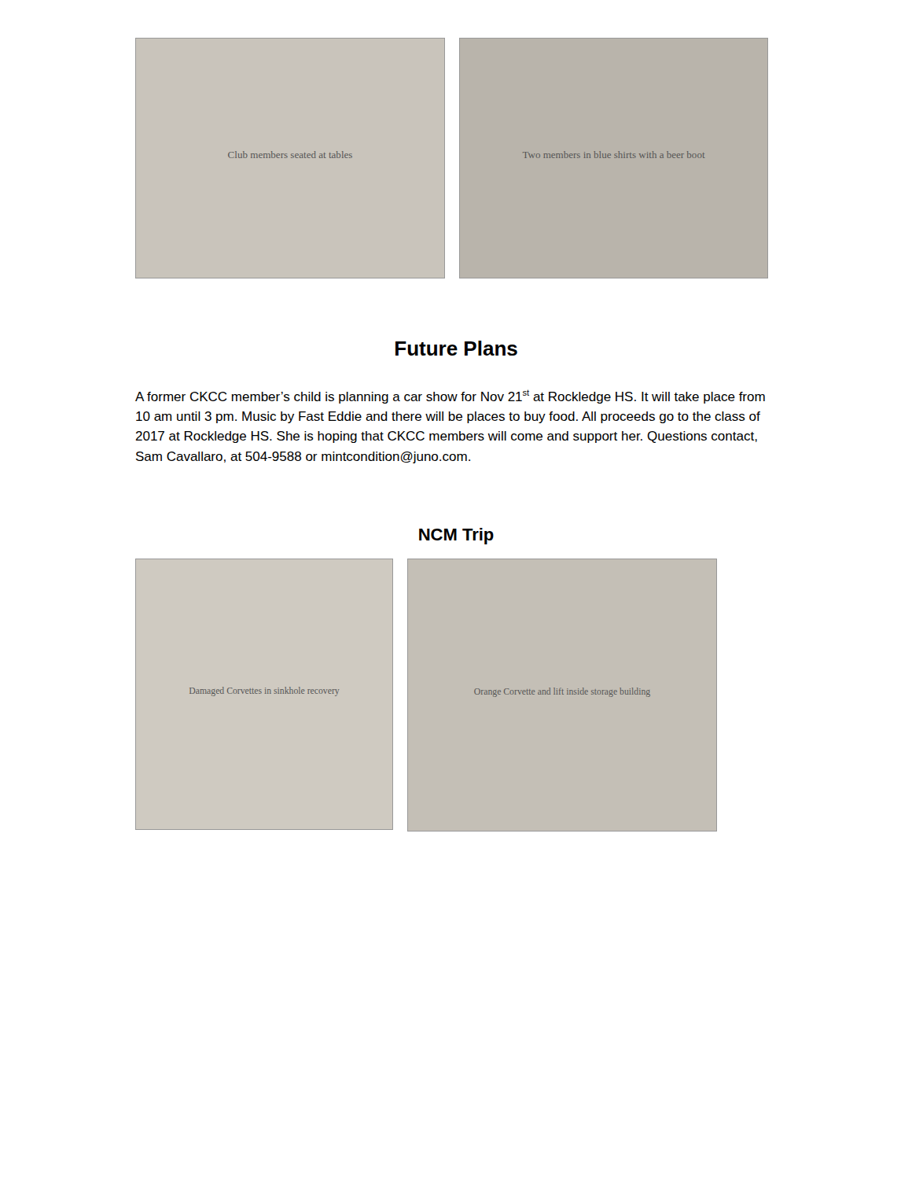Future Plans
A former CKCC member’s child is planning a car show for Nov 21st at Rockledge HS. It will take place from 10 am until 3 pm. Music by Fast Eddie and there will be places to buy food. All proceeds go to the class of 2017 at Rockledge HS. She is hoping that CKCC members will come and support her. Questions contact, Sam Cavallaro, at 504-9588 or mintcondition@juno.com.
NCM Trip